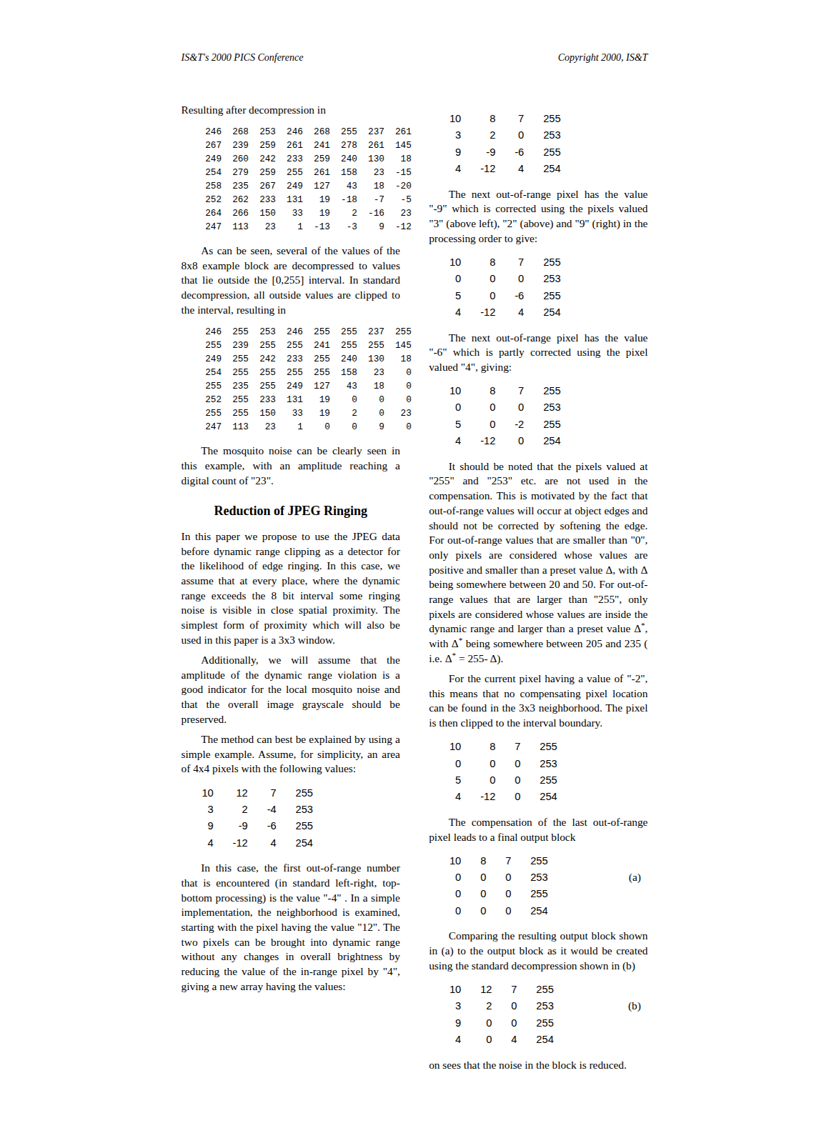IS&T's 2000 PICS Conference Copyright 2000, IS&T
Resulting after decompression in
246  268  253  246  268  255  237  261
267  239  259  261  241  278  261  145
249  260  242  233  259  240  130   18
254  279  259  255  261  158   23  -15
258  235  267  249  127   43   18  -20
252  262  233  131   19  -18   -7   -5
264  266  150   33   19    2  -16   23
247  113   23    1  -13   -3    9  -12
As can be seen, several of the values of the 8x8 example block are decompressed to values that lie outside the [0,255] interval. In standard decompression, all outside values are clipped to the interval, resulting in
246  255  253  246  255  255  237  255
255  239  255  255  241  255  255  145
249  255  242  233  255  240  130   18
254  255  255  255  255  158   23    0
255  235  255  249  127   43   18    0
252  255  233  131   19    0    0    0
255  255  150   33   19    2    0   23
247  113   23    1    0    0    9    0
The mosquito noise can be clearly seen in this example, with an amplitude reaching a digital count of "23".
Reduction of JPEG Ringing
In this paper we propose to use the JPEG data before dynamic range clipping as a detector for the likelihood of edge ringing. In this case, we assume that at every place, where the dynamic range exceeds the 8 bit interval some ringing noise is visible in close spatial proximity. The simplest form of proximity which will also be used in this paper is a 3x3 window.
Additionally, we will assume that the amplitude of the dynamic range violation is a good indicator for the local mosquito noise and that the overall image grayscale should be preserved.
The method can best be explained by using a simple example. Assume, for simplicity, an area of 4x4 pixels with the following values:
| 10 | 12 | 7 | 255 |
| 3 | 2 | -4 | 253 |
| 9 | -9 | -6 | 255 |
| 4 | -12 | 4 | 254 |
In this case, the first out-of-range number that is encountered (in standard left-right, top-bottom processing) is the value "-4" . In a simple implementation, the neighborhood is examined, starting with the pixel having the value "12". The two pixels can be brought into dynamic range without any changes in overall brightness by reducing the value of the in-range pixel by "4", giving a new array having the values:
| 10 | 8 | 7 | 255 |
| 3 | 2 | 0 | 253 |
| 9 | -9 | -6 | 255 |
| 4 | -12 | 4 | 254 |
The next out-of-range pixel has the value "-9" which is corrected using the pixels valued "3" (above left), "2" (above) and "9" (right) in the processing order to give:
| 10 | 8 | 7 | 255 |
| 0 | 0 | 0 | 253 |
| 5 | 0 | -6 | 255 |
| 4 | -12 | 4 | 254 |
The next out-of-range pixel has the value "-6" which is partly corrected using the pixel valued "4", giving:
| 10 | 8 | 7 | 255 |
| 0 | 0 | 0 | 253 |
| 5 | 0 | -2 | 255 |
| 4 | -12 | 0 | 254 |
It should be noted that the pixels valued at "255" and "253" etc. are not used in the compensation. This is motivated by the fact that out-of-range values will occur at object edges and should not be corrected by softening the edge. For out-of-range values that are smaller than "0", only pixels are considered whose values are positive and smaller than a preset value Δ, with Δ being somewhere between 20 and 50. For out-of-range values that are larger than "255", only pixels are considered whose values are inside the dynamic range and larger than a preset value Δ*, with Δ* being somewhere between 205 and 235 ( i.e. Δ* = 255- Δ).
For the current pixel having a value of "-2", this means that no compensating pixel location can be found in the 3x3 neighborhood. The pixel is then clipped to the interval boundary.
| 10 | 8 | 7 | 255 |
| 0 | 0 | 0 | 253 |
| 5 | 0 | 0 | 255 |
| 4 | -12 | 0 | 254 |
The compensation of the last out-of-range pixel leads to a final output block
| 10 | 8 | 7 | 255 |
| 0 | 0 | 0 | 253 |
| 0 | 0 | 0 | 255 |
| 0 | 0 | 0 | 254 |
(a)
Comparing the resulting output block shown in (a) to the output block as it would be created using the standard decompression shown in (b)
| 10 | 12 | 7 | 255 |
| 3 | 2 | 0 | 253 |
| 9 | 0 | 0 | 255 |
| 4 | 0 | 4 | 254 |
(b)
on sees that the noise in the block is reduced.